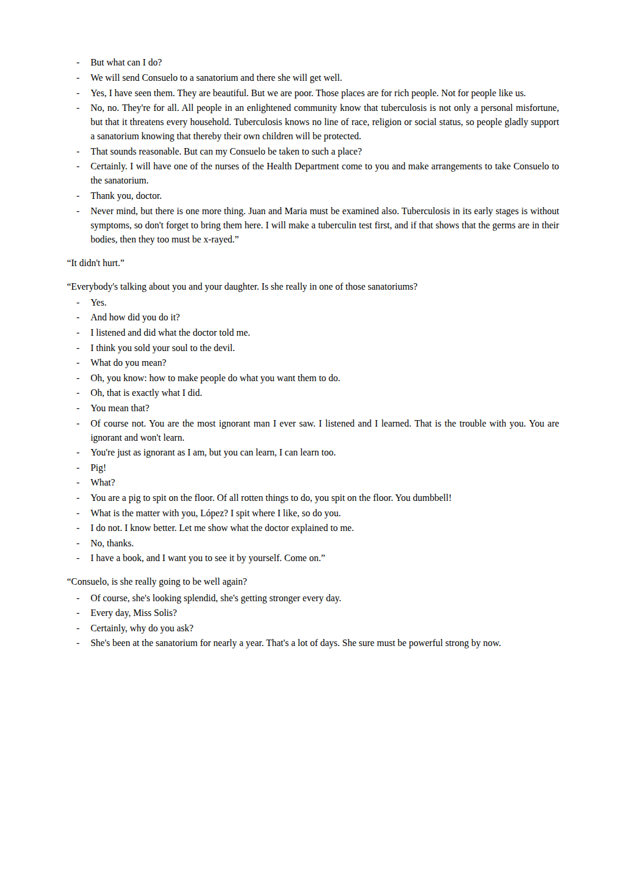But what can I do?
We will send Consuelo to a sanatorium and there she will get well.
Yes, I have seen them. They are beautiful. But we are poor. Those places are for rich people. Not for people like us.
No, no. They're for all. All people in an enlightened community know that tuberculosis is not only a personal misfortune, but that it threatens every household. Tuberculosis knows no line of race, religion or social status, so people gladly support a sanatorium knowing that thereby their own children will be protected.
That sounds reasonable. But can my Consuelo be taken to such a place?
Certainly. I will have one of the nurses of the Health Department come to you and make arrangements to take Consuelo to the sanatorium.
Thank you, doctor.
Never mind, but there is one more thing. Juan and Maria must be examined also. Tuberculosis in its early stages is without symptoms, so don't forget to bring them here. I will make a tuberculin test first, and if that shows that the germs are in their bodies, then they too must be x-rayed.”
“It didn't hurt.”
“Everybody's talking about you and your daughter. Is she really in one of those sanatoriums?
Yes.
And how did you do it?
I listened and did what the doctor told me.
I think you sold your soul to the devil.
What do you mean?
Oh, you know: how to make people do what you want them to do.
Oh, that is exactly what I did.
You mean that?
Of course not. You are the most ignorant man I ever saw. I listened and I learned. That is the trouble with you. You are ignorant and won't learn.
You're just as ignorant as I am, but you can learn, I can learn too.
Pig!
What?
You are a pig to spit on the floor. Of all rotten things to do, you spit on the floor. You dumbbell!
What is the matter with you, López? I spit where I like, so do you.
I do not. I know better. Let me show what the doctor explained to me.
No, thanks.
I have a book, and I want you to see it by yourself. Come on.”
“Consuelo, is she really going to be well again?
Of course, she's looking splendid, she's getting stronger every day.
Every day, Miss Solis?
Certainly, why do you ask?
She's been at the sanatorium for nearly a year. That's a lot of days. She sure must be powerful strong by now.